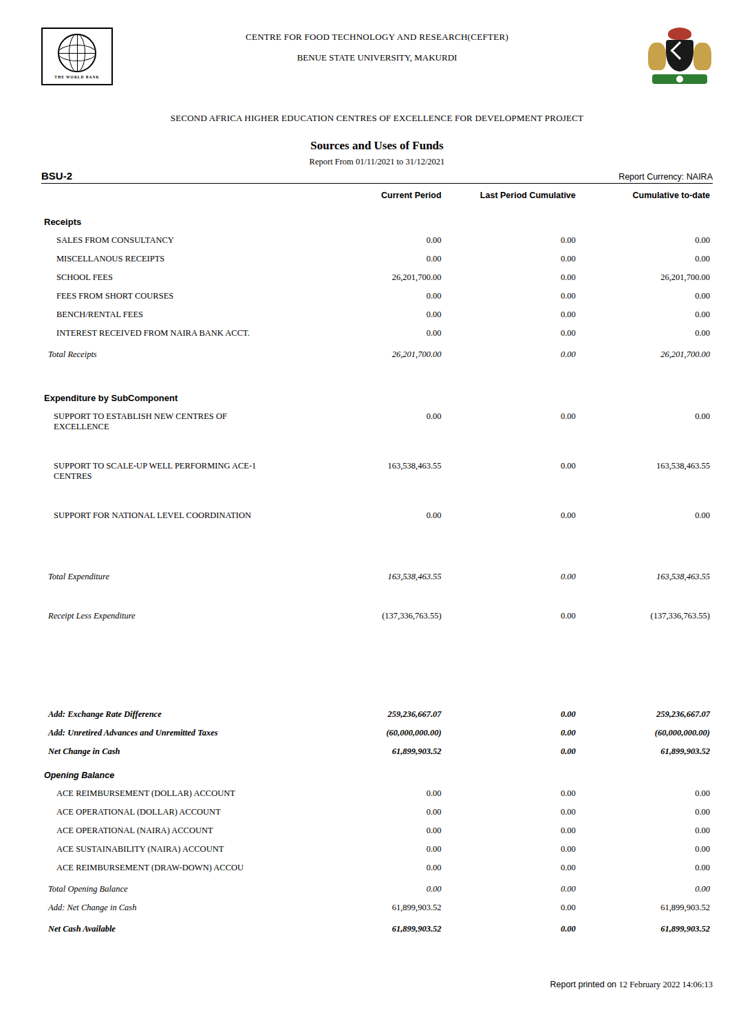THE WORLD BANK
CENTRE FOR FOOD TECHNOLOGY AND RESEARCH(CEFTER)
BENUE STATE UNIVERSITY, MAKURDI
SECOND AFRICA HIGHER EDUCATION CENTRES OF EXCELLENCE FOR DEVELOPMENT PROJECT
Sources and Uses of Funds
Report From 01/11/2021 to 31/12/2021
BSU-2
Report Currency: NAIRA
| | Current Period | Last Period Cumulative | Cumulative to-date |
| --- | --- | --- | --- |
| Receipts | | | |
| SALES FROM CONSULTANCY | 0.00 | 0.00 | 0.00 |
| MISCELLANOUS RECEIPTS | 0.00 | 0.00 | 0.00 |
| SCHOOL FEES | 26,201,700.00 | 0.00 | 26,201,700.00 |
| FEES FROM SHORT COURSES | 0.00 | 0.00 | 0.00 |
| BENCH/RENTAL FEES | 0.00 | 0.00 | 0.00 |
| INTEREST RECEIVED FROM NAIRA BANK ACCT. | 0.00 | 0.00 | 0.00 |
| Total Receipts | 26,201,700.00 | 0.00 | 26,201,700.00 |
| Expenditure by SubComponent | | | |
| SUPPORT TO ESTABLISH NEW CENTRES OF EXCELLENCE | 0.00 | 0.00 | 0.00 |
| SUPPORT TO SCALE-UP WELL PERFORMING ACE-1 CENTRES | 163,538,463.55 | 0.00 | 163,538,463.55 |
| SUPPORT FOR NATIONAL LEVEL COORDINATION | 0.00 | 0.00 | 0.00 |
| Total Expenditure | 163,538,463.55 | 0.00 | 163,538,463.55 |
| Receipt Less Expenditure | (137,336,763.55) | 0.00 | (137,336,763.55) |
| Add: Exchange Rate Difference | 259,236,667.07 | 0.00 | 259,236,667.07 |
| Add: Unretired Advances and Unremitted Taxes | (60,000,000.00) | 0.00 | (60,000,000.00) |
| Net Change in Cash | 61,899,903.52 | 0.00 | 61,899,903.52 |
| Opening Balance | | | |
| ACE REIMBURSEMENT (DOLLAR) ACCOUNT | 0.00 | 0.00 | 0.00 |
| ACE OPERATIONAL (DOLLAR) ACCOUNT | 0.00 | 0.00 | 0.00 |
| ACE OPERATIONAL (NAIRA) ACCOUNT | 0.00 | 0.00 | 0.00 |
| ACE SUSTAINABILITY (NAIRA) ACCOUNT | 0.00 | 0.00 | 0.00 |
| ACE REIMBURSEMENT (DRAW-DOWN) ACCOU | 0.00 | 0.00 | 0.00 |
| Total Opening Balance | 0.00 | 0.00 | 0.00 |
| Add: Net Change in Cash | 61,899,903.52 | 0.00 | 61,899,903.52 |
| Net Cash Available | 61,899,903.52 | 0.00 | 61,899,903.52 |
Report printed on 12 February 2022 14:06:13